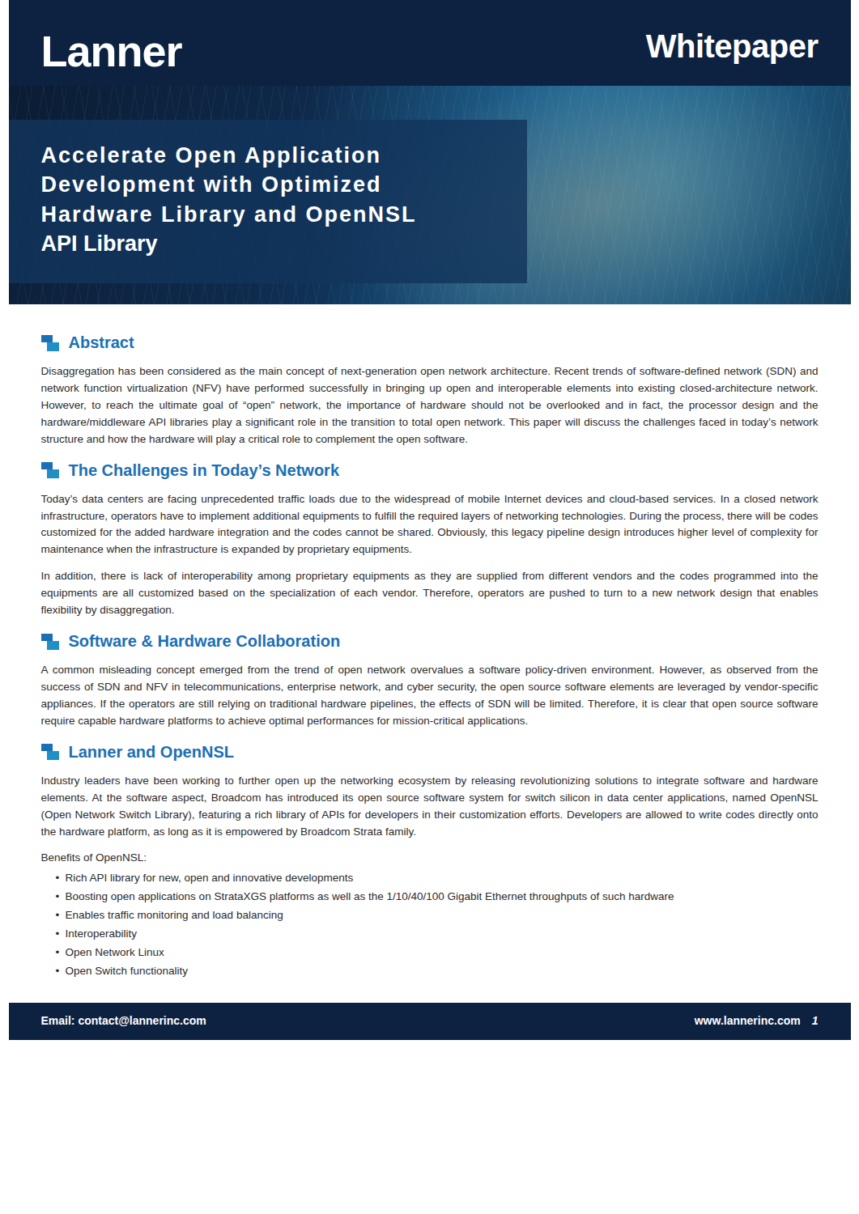Lanner
Whitepaper
Accelerate Open Application
Development with Optimized
Hardware Library and OpenNSL
API Library
Abstract
Disaggregation has been considered as the main concept of next-generation open network architecture. Recent trends of software-defined network (SDN) and network function virtualization (NFV) have performed successfully in bringing up open and interoperable elements into existing closed-architecture network. However, to reach the ultimate goal of “open” network, the importance of hardware should not be overlooked and in fact, the processor design and the hardware/middleware API libraries play a significant role in the transition to total open network. This paper will discuss the challenges faced in today’s network structure and how the hardware will play a critical role to complement the open software.
The Challenges in Today’s Network
Today’s data centers are facing unprecedented traffic loads due to the widespread of mobile Internet devices and cloud-based services. In a closed network infrastructure, operators have to implement additional equipments to fulfill the required layers of networking technologies. During the process, there will be codes customized for the added hardware integration and the codes cannot be shared. Obviously, this legacy pipeline design introduces higher level of complexity for maintenance when the infrastructure is expanded by proprietary equipments.
In addition, there is lack of interoperability among proprietary equipments as they are supplied from different vendors and the codes programmed into the equipments are all customized based on the specialization of each vendor. Therefore, operators are pushed to turn to a new network design that enables flexibility by disaggregation.
Software & Hardware Collaboration
A common misleading concept emerged from the trend of open network overvalues a software policy-driven environment. However, as observed from the success of SDN and NFV in telecommunications, enterprise network, and cyber security, the open source software elements are leveraged by vendor-specific appliances. If the operators are still relying on traditional hardware pipelines, the effects of SDN will be limited. Therefore, it is clear that open source software require capable hardware platforms to achieve optimal performances for mission-critical applications.
Lanner and OpenNSL
Industry leaders have been working to further open up the networking ecosystem by releasing revolutionizing solutions to integrate software and hardware elements. At the software aspect, Broadcom has introduced its open source software system for switch silicon in data center applications, named OpenNSL (Open Network Switch Library), featuring a rich library of APIs for developers in their customization efforts. Developers are allowed to write codes directly onto the hardware platform, as long as it is empowered by Broadcom Strata family.
Benefits of OpenNSL:
Rich API library for new, open and innovative developments
Boosting open applications on StrataXGS platforms as well as the 1/10/40/100 Gigabit Ethernet throughputs of such hardware
Enables traffic monitoring and load balancing
Interoperability
Open Network Linux
Open Switch functionality
Email: contact@lannerinc.com
www.lannerinc.com 1